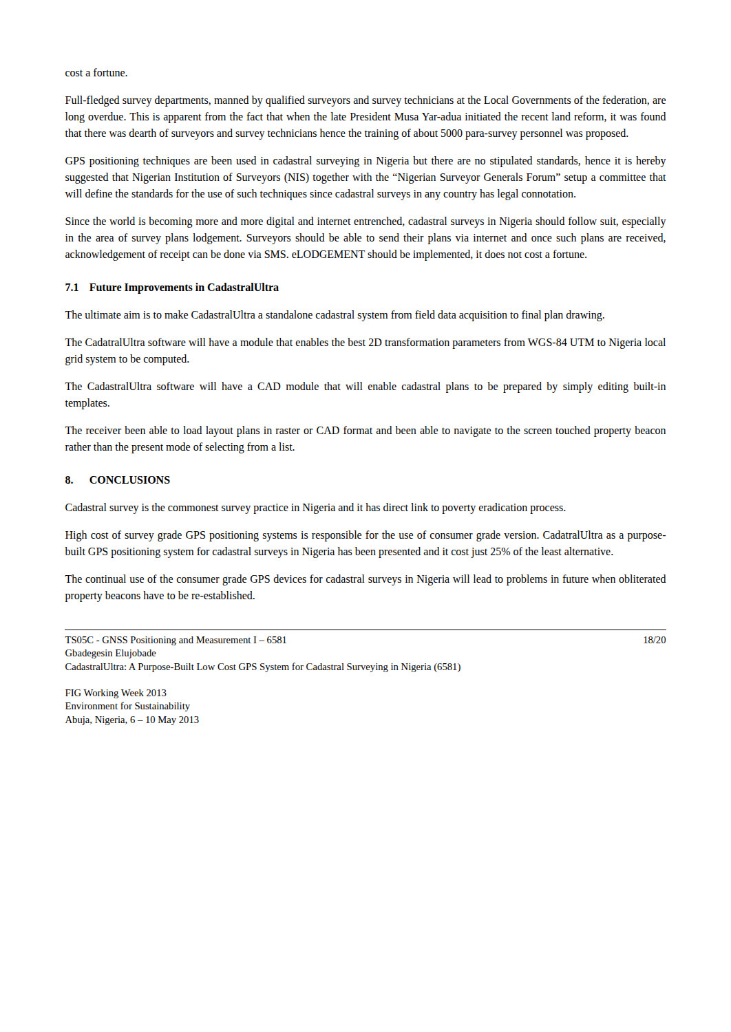cost a fortune.
Full-fledged survey departments, manned by qualified surveyors and survey technicians at the Local Governments of the federation, are long overdue. This is apparent from the fact that when the late President Musa Yar-adua initiated the recent land reform, it was found that there was dearth of surveyors and survey technicians hence the training of about 5000 para-survey personnel was proposed.
GPS positioning techniques are been used in cadastral surveying in Nigeria but there are no stipulated standards, hence it is hereby suggested that Nigerian Institution of Surveyors (NIS) together with the “Nigerian Surveyor Generals Forum” setup a committee that will define the standards for the use of such techniques since cadastral surveys in any country has legal connotation.
Since the world is becoming more and more digital and internet entrenched, cadastral surveys in Nigeria should follow suit, especially in the area of survey plans lodgement. Surveyors should be able to send their plans via internet and once such plans are received, acknowledgement of receipt can be done via SMS. eLODGEMENT should be implemented, it does not cost a fortune.
7.1 Future Improvements in CadastralUltra
The ultimate aim is to make CadastralUltra a standalone cadastral system from field data acquisition to final plan drawing.
The CadatralUltra software will have a module that enables the best 2D transformation parameters from WGS-84 UTM to Nigeria local grid system to be computed.
The CadastralUltra software will have a CAD module that will enable cadastral plans to be prepared by simply editing built-in templates.
The receiver been able to load layout plans in raster or CAD format and been able to navigate to the screen touched property beacon rather than the present mode of selecting from a list.
8. CONCLUSIONS
Cadastral survey is the commonest survey practice in Nigeria and it has direct link to poverty eradication process.
High cost of survey grade GPS positioning systems is responsible for the use of consumer grade version. CadatralUltra as a purpose-built GPS positioning system for cadastral surveys in Nigeria has been presented and it cost just 25% of the least alternative.
The continual use of the consumer grade GPS devices for cadastral surveys in Nigeria will lead to problems in future when obliterated property beacons have to be re-established.
18/20 TS05C - GNSS Positioning and Measurement I – 6581
Gbadegesin Elujobade
CadastralUltra: A Purpose-Built Low Cost GPS System for Cadastral Surveying in Nigeria (6581)
FIG Working Week 2013
Environment for Sustainability
Abuja, Nigeria, 6 – 10 May 2013